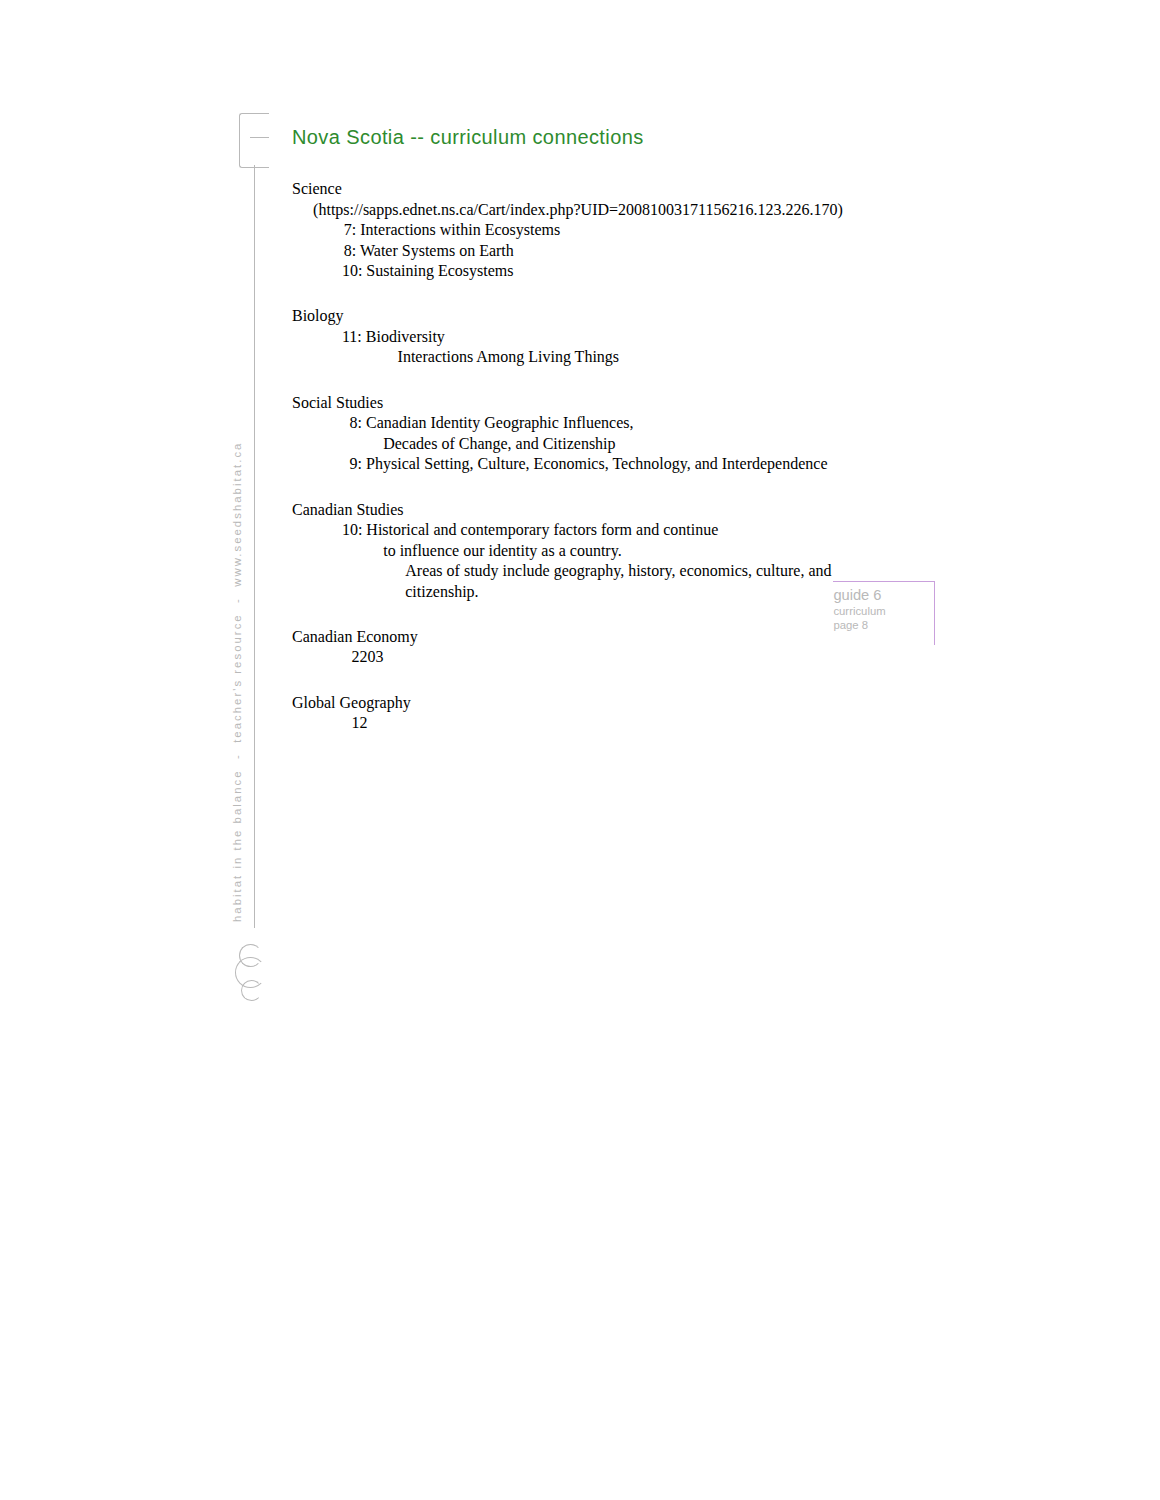habitat in the balance - teacher's resource - www.seedshabitat.ca
Nova Scotia -- curriculum connections
Science
(https://sapps.ednet.ns.ca/Cart/index.php?UID=20081003171156216.123.226.170)
7: Interactions within Ecosystems
8: Water Systems on Earth
10: Sustaining Ecosystems
Biology
11: Biodiversity
Interactions Among Living Things
Social Studies
8: Canadian Identity Geographic Influences,
Decades of Change, and Citizenship
9: Physical Setting, Culture, Economics, Technology, and Interdependence
Canadian Studies
10: Historical and contemporary factors form and continue
to influence our identity as a country.
Areas of study include geography, history, economics, culture, and
citizenship.
Canadian Economy
2203
Global Geography
12
guide 6
curriculum
page 8